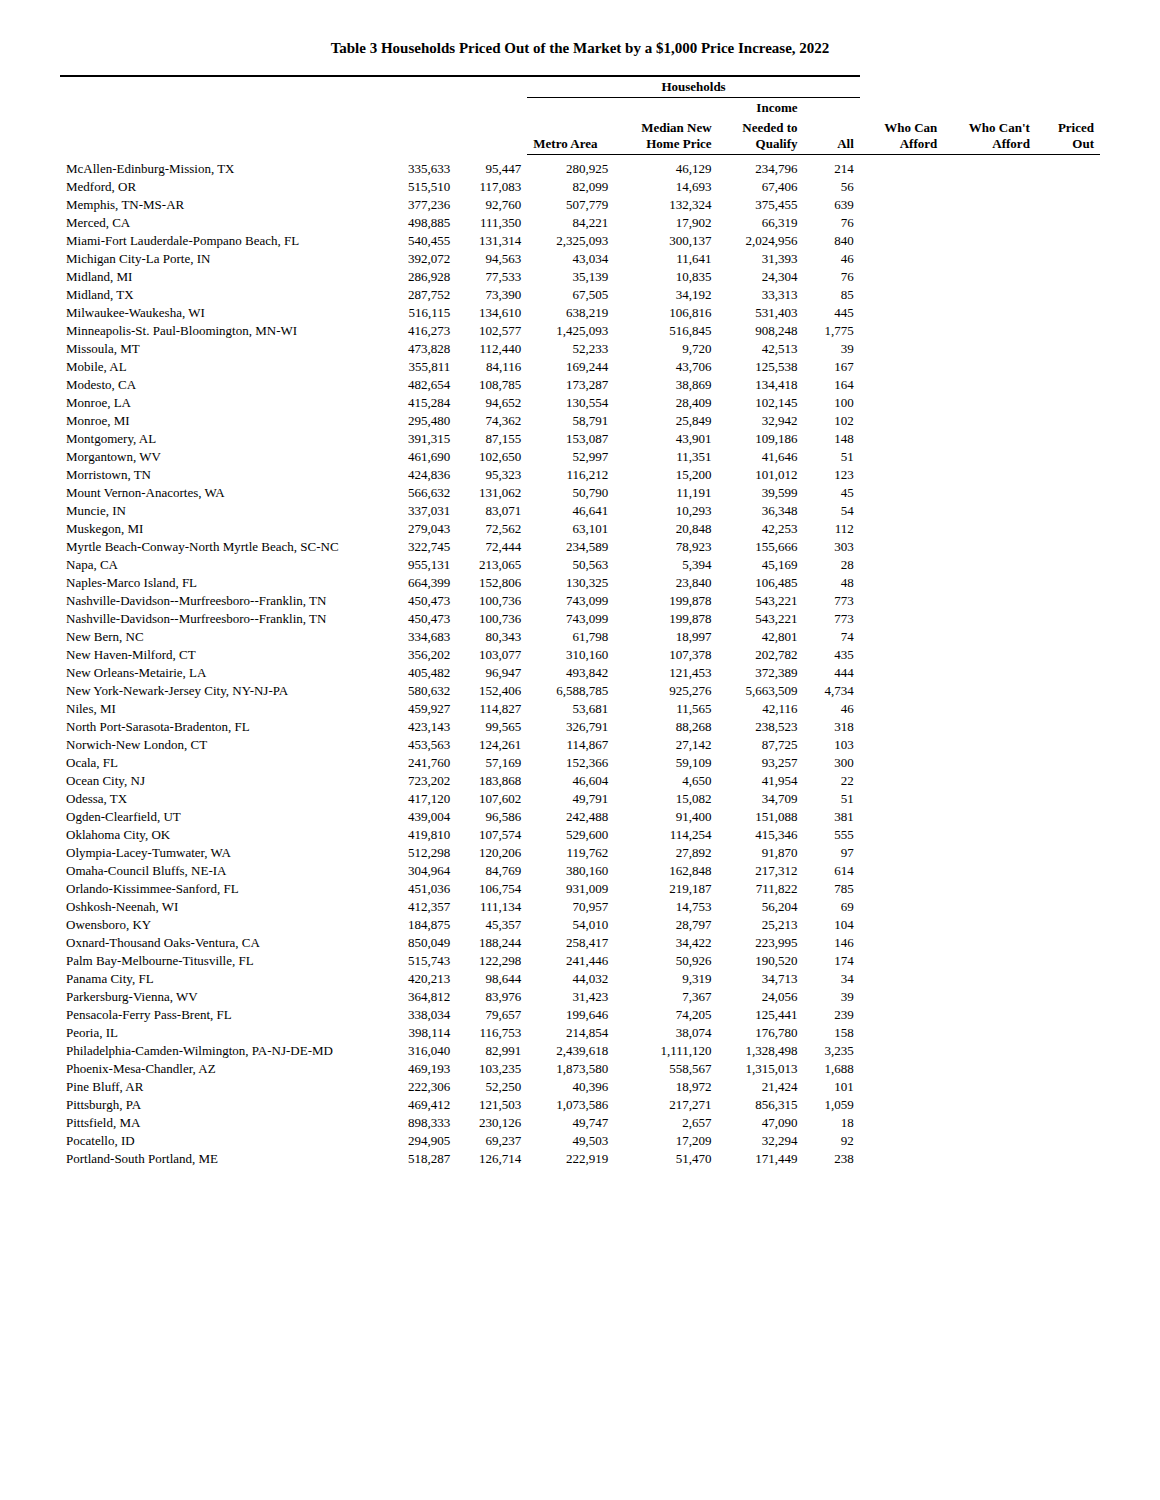Table 3 Households Priced Out of the Market by a $1,000 Price Increase, 2022
| | | | Households |
| --- | --- | --- | --- |
| | | Income | | | | |
| Metro Area | Median New Home Price | Needed to Qualify | All | Who Can Afford | Who Can't Afford | Priced Out |
| McAllen-Edinburg-Mission, TX | 335,633 | 95,447 | 280,925 | 46,129 | 234,796 | 214 |
| Medford, OR | 515,510 | 117,083 | 82,099 | 14,693 | 67,406 | 56 |
| Memphis, TN-MS-AR | 377,236 | 92,760 | 507,779 | 132,324 | 375,455 | 639 |
| Merced, CA | 498,885 | 111,350 | 84,221 | 17,902 | 66,319 | 76 |
| Miami-Fort Lauderdale-Pompano Beach, FL | 540,455 | 131,314 | 2,325,093 | 300,137 | 2,024,956 | 840 |
| Michigan City-La Porte, IN | 392,072 | 94,563 | 43,034 | 11,641 | 31,393 | 46 |
| Midland, MI | 286,928 | 77,533 | 35,139 | 10,835 | 24,304 | 76 |
| Midland, TX | 287,752 | 73,390 | 67,505 | 34,192 | 33,313 | 85 |
| Milwaukee-Waukesha, WI | 516,115 | 134,610 | 638,219 | 106,816 | 531,403 | 445 |
| Minneapolis-St. Paul-Bloomington, MN-WI | 416,273 | 102,577 | 1,425,093 | 516,845 | 908,248 | 1,775 |
| Missoula, MT | 473,828 | 112,440 | 52,233 | 9,720 | 42,513 | 39 |
| Mobile, AL | 355,811 | 84,116 | 169,244 | 43,706 | 125,538 | 167 |
| Modesto, CA | 482,654 | 108,785 | 173,287 | 38,869 | 134,418 | 164 |
| Monroe, LA | 415,284 | 94,652 | 130,554 | 28,409 | 102,145 | 100 |
| Monroe, MI | 295,480 | 74,362 | 58,791 | 25,849 | 32,942 | 102 |
| Montgomery, AL | 391,315 | 87,155 | 153,087 | 43,901 | 109,186 | 148 |
| Morgantown, WV | 461,690 | 102,650 | 52,997 | 11,351 | 41,646 | 51 |
| Morristown, TN | 424,836 | 95,323 | 116,212 | 15,200 | 101,012 | 123 |
| Mount Vernon-Anacortes, WA | 566,632 | 131,062 | 50,790 | 11,191 | 39,599 | 45 |
| Muncie, IN | 337,031 | 83,071 | 46,641 | 10,293 | 36,348 | 54 |
| Muskegon, MI | 279,043 | 72,562 | 63,101 | 20,848 | 42,253 | 112 |
| Myrtle Beach-Conway-North Myrtle Beach, SC-NC | 322,745 | 72,444 | 234,589 | 78,923 | 155,666 | 303 |
| Napa, CA | 955,131 | 213,065 | 50,563 | 5,394 | 45,169 | 28 |
| Naples-Marco Island, FL | 664,399 | 152,806 | 130,325 | 23,840 | 106,485 | 48 |
| Nashville-Davidson--Murfreesboro--Franklin, TN | 450,473 | 100,736 | 743,099 | 199,878 | 543,221 | 773 |
| Nashville-Davidson--Murfreesboro--Franklin, TN | 450,473 | 100,736 | 743,099 | 199,878 | 543,221 | 773 |
| New Bern, NC | 334,683 | 80,343 | 61,798 | 18,997 | 42,801 | 74 |
| New Haven-Milford, CT | 356,202 | 103,077 | 310,160 | 107,378 | 202,782 | 435 |
| New Orleans-Metairie, LA | 405,482 | 96,947 | 493,842 | 121,453 | 372,389 | 444 |
| New York-Newark-Jersey City, NY-NJ-PA | 580,632 | 152,406 | 6,588,785 | 925,276 | 5,663,509 | 4,734 |
| Niles, MI | 459,927 | 114,827 | 53,681 | 11,565 | 42,116 | 46 |
| North Port-Sarasota-Bradenton, FL | 423,143 | 99,565 | 326,791 | 88,268 | 238,523 | 318 |
| Norwich-New London, CT | 453,563 | 124,261 | 114,867 | 27,142 | 87,725 | 103 |
| Ocala, FL | 241,760 | 57,169 | 152,366 | 59,109 | 93,257 | 300 |
| Ocean City, NJ | 723,202 | 183,868 | 46,604 | 4,650 | 41,954 | 22 |
| Odessa, TX | 417,120 | 107,602 | 49,791 | 15,082 | 34,709 | 51 |
| Ogden-Clearfield, UT | 439,004 | 96,586 | 242,488 | 91,400 | 151,088 | 381 |
| Oklahoma City, OK | 419,810 | 107,574 | 529,600 | 114,254 | 415,346 | 555 |
| Olympia-Lacey-Tumwater, WA | 512,298 | 120,206 | 119,762 | 27,892 | 91,870 | 97 |
| Omaha-Council Bluffs, NE-IA | 304,964 | 84,769 | 380,160 | 162,848 | 217,312 | 614 |
| Orlando-Kissimmee-Sanford, FL | 451,036 | 106,754 | 931,009 | 219,187 | 711,822 | 785 |
| Oshkosh-Neenah, WI | 412,357 | 111,134 | 70,957 | 14,753 | 56,204 | 69 |
| Owensboro, KY | 184,875 | 45,357 | 54,010 | 28,797 | 25,213 | 104 |
| Oxnard-Thousand Oaks-Ventura, CA | 850,049 | 188,244 | 258,417 | 34,422 | 223,995 | 146 |
| Palm Bay-Melbourne-Titusville, FL | 515,743 | 122,298 | 241,446 | 50,926 | 190,520 | 174 |
| Panama City, FL | 420,213 | 98,644 | 44,032 | 9,319 | 34,713 | 34 |
| Parkersburg-Vienna, WV | 364,812 | 83,976 | 31,423 | 7,367 | 24,056 | 39 |
| Pensacola-Ferry Pass-Brent, FL | 338,034 | 79,657 | 199,646 | 74,205 | 125,441 | 239 |
| Peoria, IL | 398,114 | 116,753 | 214,854 | 38,074 | 176,780 | 158 |
| Philadelphia-Camden-Wilmington, PA-NJ-DE-MD | 316,040 | 82,991 | 2,439,618 | 1,111,120 | 1,328,498 | 3,235 |
| Phoenix-Mesa-Chandler, AZ | 469,193 | 103,235 | 1,873,580 | 558,567 | 1,315,013 | 1,688 |
| Pine Bluff, AR | 222,306 | 52,250 | 40,396 | 18,972 | 21,424 | 101 |
| Pittsburgh, PA | 469,412 | 121,503 | 1,073,586 | 217,271 | 856,315 | 1,059 |
| Pittsfield, MA | 898,333 | 230,126 | 49,747 | 2,657 | 47,090 | 18 |
| Pocatello, ID | 294,905 | 69,237 | 49,503 | 17,209 | 32,294 | 92 |
| Portland-South Portland, ME | 518,287 | 126,714 | 222,919 | 51,470 | 171,449 | 238 |